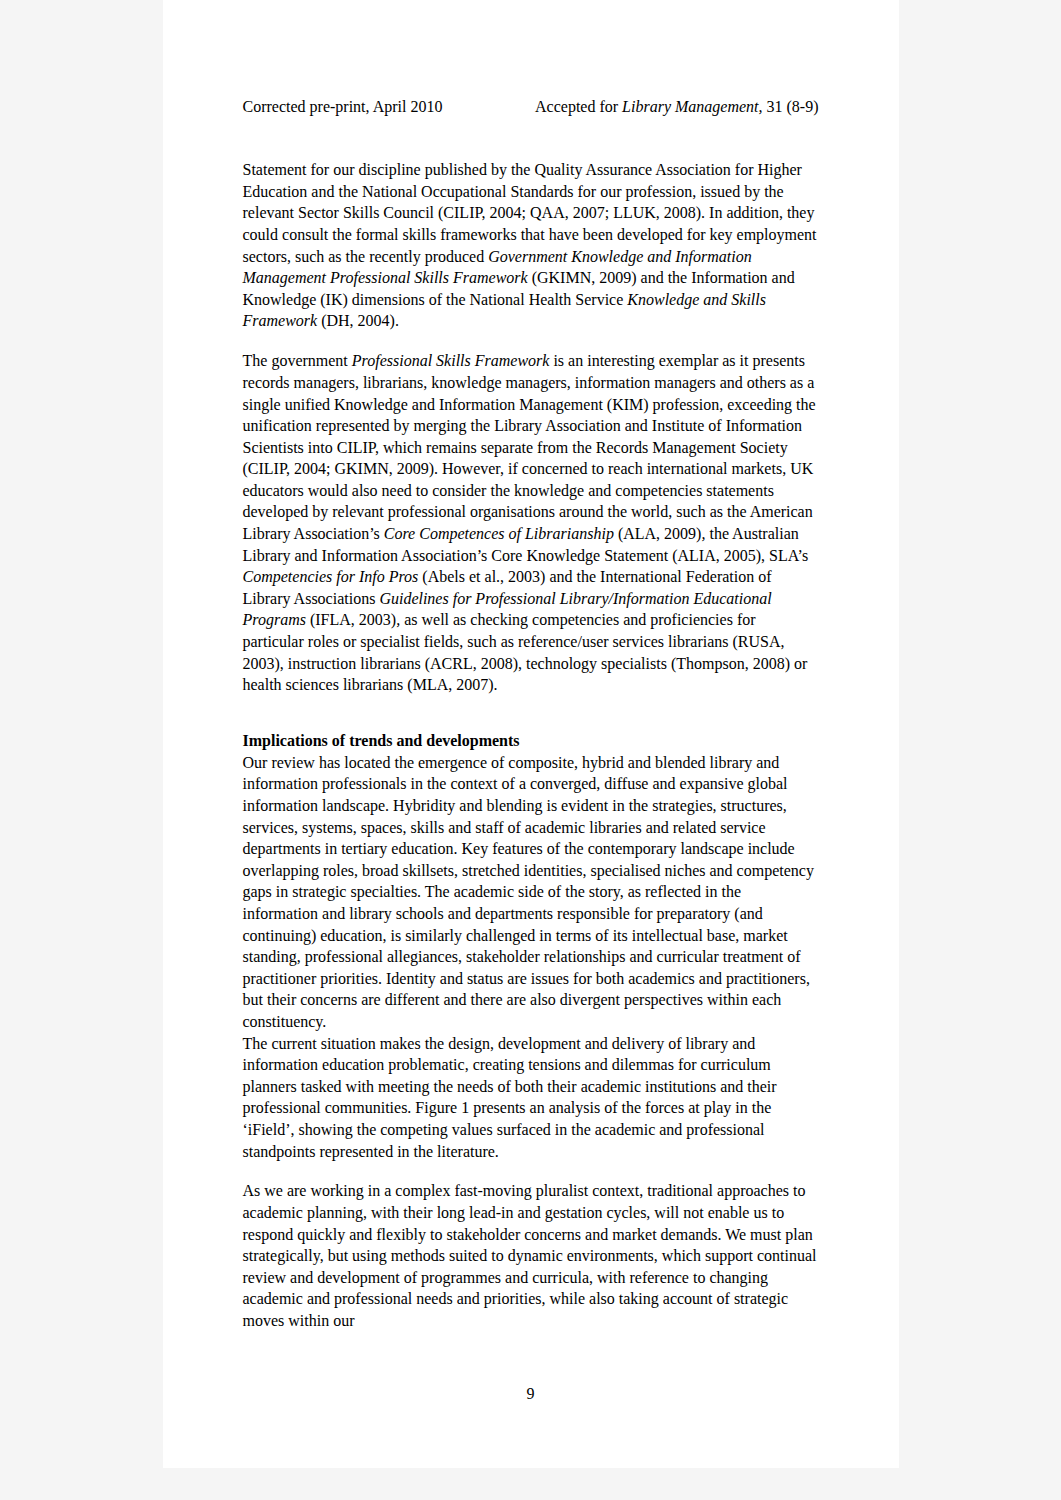Corrected pre-print, April 2010
Accepted for Library Management, 31 (8-9)
Statement for our discipline published by the Quality Assurance Association for Higher Education and the National Occupational Standards for our profession, issued by the relevant Sector Skills Council (CILIP, 2004; QAA, 2007; LLUK, 2008). In addition, they could consult the formal skills frameworks that have been developed for key employment sectors, such as the recently produced Government Knowledge and Information Management Professional Skills Framework (GKIMN, 2009) and the Information and Knowledge (IK) dimensions of the National Health Service Knowledge and Skills Framework (DH, 2004).
The government Professional Skills Framework is an interesting exemplar as it presents records managers, librarians, knowledge managers, information managers and others as a single unified Knowledge and Information Management (KIM) profession, exceeding the unification represented by merging the Library Association and Institute of Information Scientists into CILIP, which remains separate from the Records Management Society (CILIP, 2004; GKIMN, 2009). However, if concerned to reach international markets, UK educators would also need to consider the knowledge and competencies statements developed by relevant professional organisations around the world, such as the American Library Association’s Core Competences of Librarianship (ALA, 2009), the Australian Library and Information Association’s Core Knowledge Statement (ALIA, 2005), SLA’s Competencies for Info Pros (Abels et al., 2003) and the International Federation of Library Associations Guidelines for Professional Library/Information Educational Programs (IFLA, 2003), as well as checking competencies and proficiencies for particular roles or specialist fields, such as reference/user services librarians (RUSA, 2003), instruction librarians (ACRL, 2008), technology specialists (Thompson, 2008) or health sciences librarians (MLA, 2007).
Implications of trends and developments
Our review has located the emergence of composite, hybrid and blended library and information professionals in the context of a converged, diffuse and expansive global information landscape. Hybridity and blending is evident in the strategies, structures, services, systems, spaces, skills and staff of academic libraries and related service departments in tertiary education. Key features of the contemporary landscape include overlapping roles, broad skillsets, stretched identities, specialised niches and competency gaps in strategic specialties. The academic side of the story, as reflected in the information and library schools and departments responsible for preparatory (and continuing) education, is similarly challenged in terms of its intellectual base, market standing, professional allegiances, stakeholder relationships and curricular treatment of practitioner priorities. Identity and status are issues for both academics and practitioners, but their concerns are different and there are also divergent perspectives within each constituency.
The current situation makes the design, development and delivery of library and information education problematic, creating tensions and dilemmas for curriculum planners tasked with meeting the needs of both their academic institutions and their professional communities. Figure 1 presents an analysis of the forces at play in the ‘iField’, showing the competing values surfaced in the academic and professional standpoints represented in the literature.
As we are working in a complex fast-moving pluralist context, traditional approaches to academic planning, with their long lead-in and gestation cycles, will not enable us to respond quickly and flexibly to stakeholder concerns and market demands. We must plan strategically, but using methods suited to dynamic environments, which support continual review and development of programmes and curricula, with reference to changing academic and professional needs and priorities, while also taking account of strategic moves within our
9